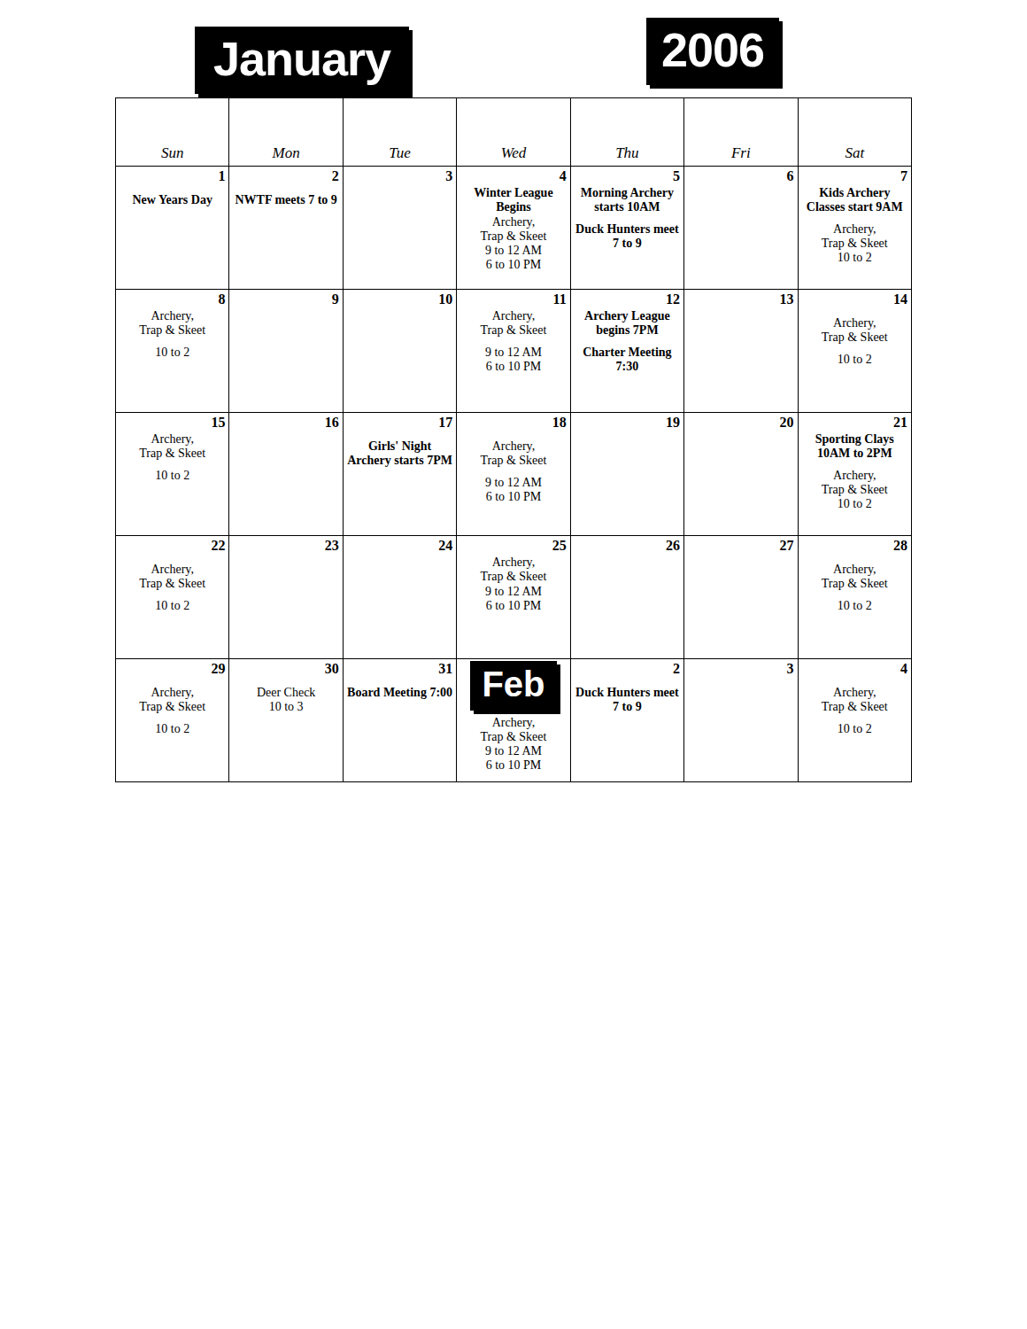January 2006
| Sun | Mon | Tue | Wed | Thu | Fri | Sat |
| --- | --- | --- | --- | --- | --- | --- |
| 1 New Years Day | 2 NWTF meets 7 to 9 | 3 | 4 Winter League Begins Archery, Trap & Skeet 9 to 12 AM 6 to 10 PM | 5 Morning Archery starts 10AM Duck Hunters meet 7 to 9 | 6 | 7 Kids Archery Classes start 9AM Archery, Trap & Skeet 10 to 2 |
| 8 Archery, Trap & Skeet 10 to 2 | 9 | 10 | 11 Archery, Trap & Skeet 9 to 12 AM 6 to 10 PM | 12 Archery League begins 7PM Charter Meeting 7:30 | 13 | 14 Archery, Trap & Skeet 10 to 2 |
| 15 Archery, Trap & Skeet 10 to 2 | 16 | 17 Girls' Night Archery starts 7PM | 18 Archery, Trap & Skeet 9 to 12 AM 6 to 10 PM | 19 | 20 | 21 Sporting Clays 10AM to 2PM Archery, Trap & Skeet 10 to 2 |
| 22 Archery, Trap & Skeet 10 to 2 | 23 | 24 | 25 Archery, Trap & Skeet 9 to 12 AM 6 to 10 PM | 26 | 27 | 28 Archery, Trap & Skeet 10 to 2 |
| 29 Archery, Trap & Skeet 10 to 2 | 30 Deer Check 10 to 3 | 31 Board Meeting 7:00 | Feb Archery, Trap & Skeet 9 to 12 AM 6 to 10 PM | 2 Duck Hunters meet 7 to 9 | 3 | 4 Archery, Trap & Skeet 10 to 2 |